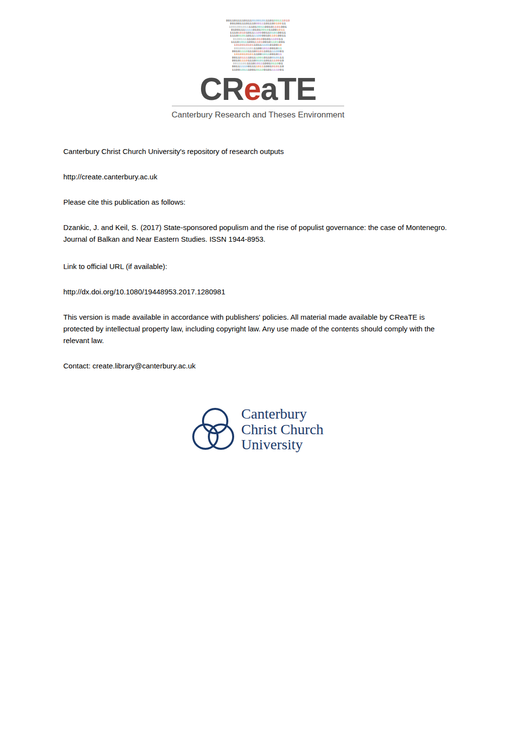00110111101110100101110100111010
0010011101110001110110010011
10010010111101001100101101001
010011111110101001011001011
1110101010111100001101010011
1110010110111100001011010011
0100111111010100101110011
111010111001110100101101001
101001010110111101010010
001001110111001011001011
00101110111001011011110001
101001010111001011001011
00110111101110010110010111
00101110111001011011110010
0011101111010111001011001
00111110011110111001010110
11001011100101100101111001
CReaTE
Canterbury Research and Theses Environment
Canterbury Christ Church University's repository of research outputs
http://create.canterbury.ac.uk
Please cite this publication as follows:
Dzankic, J. and Keil, S. (2017) State-sponsored populism and the rise of populist governance: the case of Montenegro. Journal of Balkan and Near Eastern Studies. ISSN 1944-8953.
Link to official URL (if available):
http://dx.doi.org/10.1080/19448953.2017.1280981
This version is made available in accordance with publishers' policies. All material made available by CReaTE is protected by intellectual property law, including copyright law. Any use made of the contents should comply with the relevant law.
Contact: create.library@canterbury.ac.uk
Canterbury Christ Church University